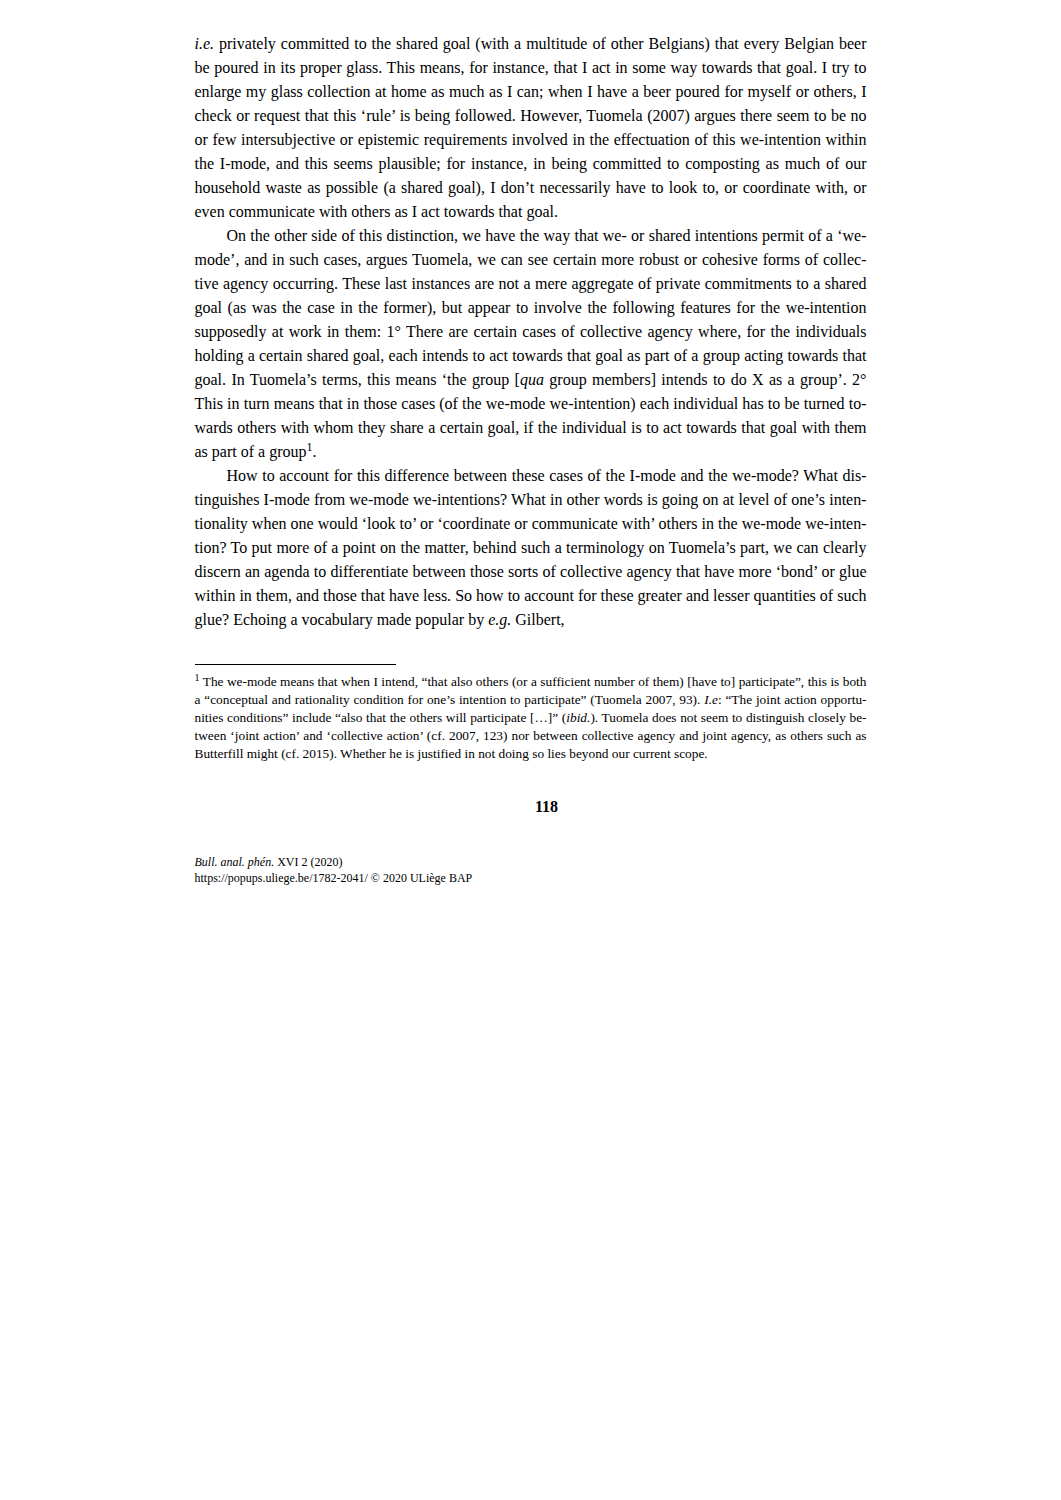i.e. privately committed to the shared goal (with a multitude of other Belgians) that every Belgian beer be poured in its proper glass. This means, for instance, that I act in some way towards that goal. I try to enlarge my glass collection at home as much as I can; when I have a beer poured for myself or others, I check or request that this ‘rule’ is being followed. However, Tuomela (2007) argues there seem to be no or few intersubjective or epistemic requirements involved in the effectuation of this we-intention within the I-mode, and this seems plausible; for instance, in being committed to composting as much of our household waste as possible (a shared goal), I don’t necessarily have to look to, or coordinate with, or even communicate with others as I act towards that goal.
On the other side of this distinction, we have the way that we- or shared intentions permit of a ‘we-mode’, and in such cases, argues Tuomela, we can see certain more robust or cohesive forms of collective agency occurring. These last instances are not a mere aggregate of private commitments to a shared goal (as was the case in the former), but appear to involve the following features for the we-intention supposedly at work in them: 1° There are certain cases of collective agency where, for the individuals holding a certain shared goal, each intends to act towards that goal as part of a group acting towards that goal. In Tuomela’s terms, this means ‘the group [qua group members] intends to do X as a group’. 2° This in turn means that in those cases (of the we-mode we-intention) each individual has to be turned towards others with whom they share a certain goal, if the individual is to act towards that goal with them as part of a group1.
How to account for this difference between these cases of the I-mode and the we-mode? What distinguishes I-mode from we-mode we-intentions? What in other words is going on at level of one’s intentionality when one would ‘look to’ or ‘coordinate or communicate with’ others in the we-mode we-intention? To put more of a point on the matter, behind such a terminology on Tuomela’s part, we can clearly discern an agenda to differentiate between those sorts of collective agency that have more ‘bond’ or glue within in them, and those that have less. So how to account for these greater and lesser quantities of such glue? Echoing a vocabulary made popular by e.g. Gilbert,
1 The we-mode means that when I intend, “that also others (or a sufficient number of them) [have to] participate”, this is both a “conceptual and rationality condition for one’s intention to participate” (Tuomela 2007, 93). I.e: “The joint action opportunities conditions” include “also that the others will participate […]” (ibid.). Tuomela does not seem to distinguish closely between ‘joint action’ and ‘collective action’ (cf. 2007, 123) nor between collective agency and joint agency, as others such as Butterfill might (cf. 2015). Whether he is justified in not doing so lies beyond our current scope.
118
Bull. anal. phén. XVI 2 (2020)
https://popups.uliege.be/1782-2041/ © 2020 ULiège BAP